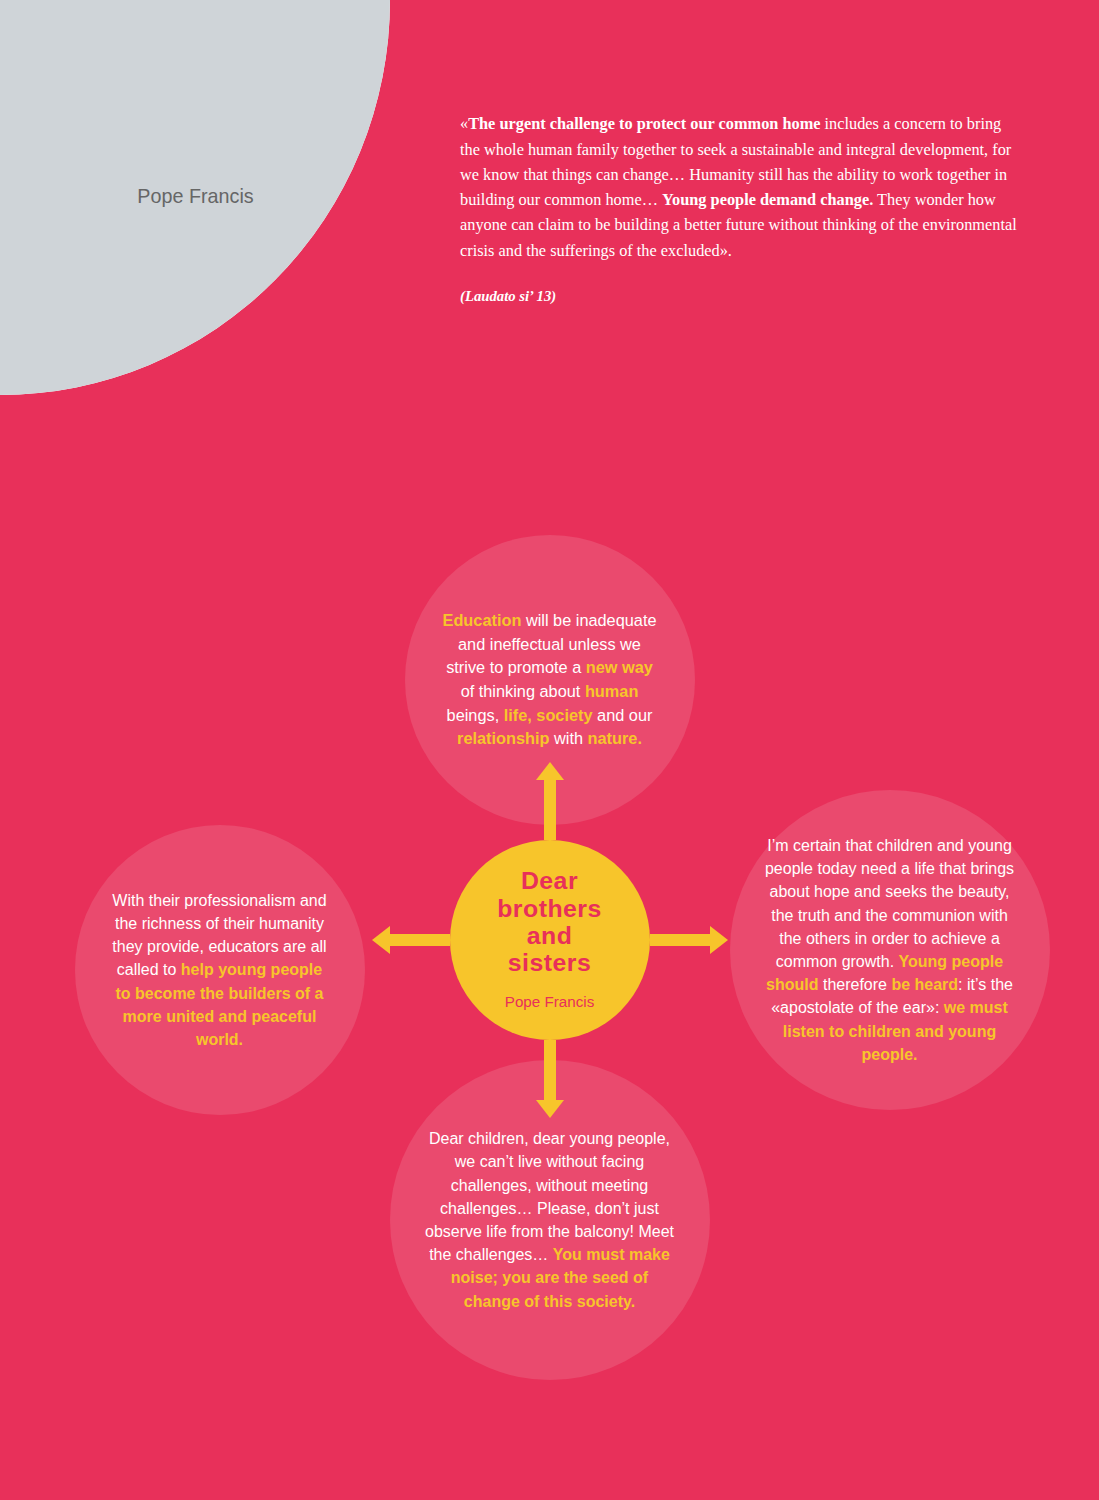«The urgent challenge to protect our common home includes a concern to bring the whole human family together to seek a sustainable and integral development, for we know that things can change… Humanity still has the ability to work together in building our common home… Young people demand change. They wonder how anyone can claim to be building a better future without thinking of the environmental crisis and the sufferings of the excluded». (Laudato si’ 13)
Dear
brothers
and sisters
Pope Francis
Education will be inadequate and ineffectual unless we strive to promote a new way of thinking about human beings, life, society and our relationship with nature.
With their professionalism and the richness of their humanity they provide, educators are all called to help young people to become the builders of a more united and peaceful world.
I’m certain that children and young people today need a life that brings about hope and seeks the beauty, the truth and the communion with the others in order to achieve a common growth. Young people should therefore be heard: it’s the «apostolate of the ear»: we must listen to children and young people.
Dear children, dear young people, we can’t live without facing challenges, without meeting challenges… Please, don’t just observe life from the balcony! Meet the challenges… You must make noise; you are the seed of change of this society.